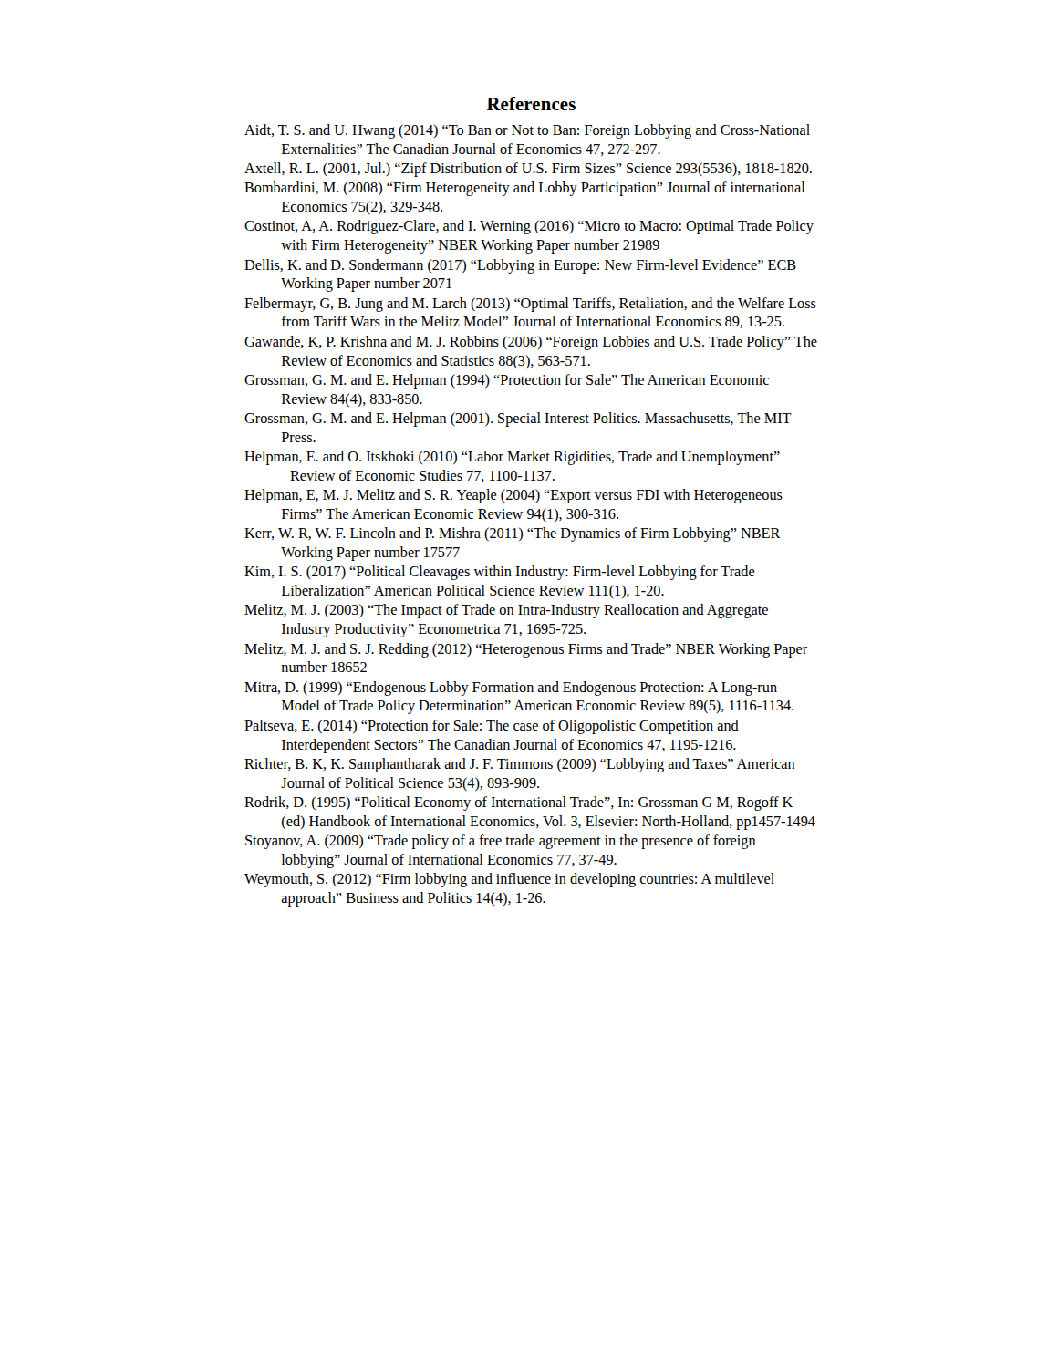References
Aidt, T. S. and U. Hwang (2014) “To Ban or Not to Ban: Foreign Lobbying and Cross-National Externalities” The Canadian Journal of Economics 47, 272-297.
Axtell, R. L. (2001, Jul.) “Zipf Distribution of U.S. Firm Sizes” Science 293(5536), 1818-1820.
Bombardini, M. (2008) “Firm Heterogeneity and Lobby Participation” Journal of international Economics 75(2), 329-348.
Costinot, A, A. Rodriguez-Clare, and I. Werning (2016) “Micro to Macro: Optimal Trade Policy with Firm Heterogeneity” NBER Working Paper number 21989
Dellis, K. and D. Sondermann (2017) “Lobbying in Europe: New Firm-level Evidence” ECB Working Paper number 2071
Felbermayr, G, B. Jung and M. Larch (2013) “Optimal Tariffs, Retaliation, and the Welfare Loss from Tariff Wars in the Melitz Model” Journal of International Economics 89, 13-25.
Gawande, K, P. Krishna and M. J. Robbins (2006) “Foreign Lobbies and U.S. Trade Policy” The Review of Economics and Statistics 88(3), 563-571.
Grossman, G. M. and E. Helpman (1994) “Protection for Sale” The American Economic Review 84(4), 833-850.
Grossman, G. M. and E. Helpman (2001). Special Interest Politics. Massachusetts, The MIT Press.
Helpman, E. and O. Itskhoki (2010) “Labor Market Rigidities, Trade and Unemployment” Review of Economic Studies 77, 1100-1137.
Helpman, E, M. J. Melitz and S. R. Yeaple (2004) “Export versus FDI with Heterogeneous Firms” The American Economic Review 94(1), 300-316.
Kerr, W. R, W. F. Lincoln and P. Mishra (2011) “The Dynamics of Firm Lobbying” NBER Working Paper number 17577
Kim, I. S. (2017) “Political Cleavages within Industry: Firm-level Lobbying for Trade Liberalization” American Political Science Review 111(1), 1-20.
Melitz, M. J. (2003) “The Impact of Trade on Intra-Industry Reallocation and Aggregate Industry Productivity” Econometrica 71, 1695-725.
Melitz, M. J. and S. J. Redding (2012) “Heterogenous Firms and Trade” NBER Working Paper number 18652
Mitra, D. (1999) “Endogenous Lobby Formation and Endogenous Protection: A Long-run Model of Trade Policy Determination” American Economic Review 89(5), 1116-1134.
Paltseva, E. (2014) “Protection for Sale: The case of Oligopolistic Competition and Interdependent Sectors” The Canadian Journal of Economics 47, 1195-1216.
Richter, B. K, K. Samphantharak and J. F. Timmons (2009) “Lobbying and Taxes” American Journal of Political Science 53(4), 893-909.
Rodrik, D. (1995) “Political Economy of International Trade”, In: Grossman G M, Rogoff K (ed) Handbook of International Economics, Vol. 3, Elsevier: North-Holland, pp1457-1494
Stoyanov, A. (2009) “Trade policy of a free trade agreement in the presence of foreign lobbying” Journal of International Economics 77, 37-49.
Weymouth, S. (2012) “Firm lobbying and influence in developing countries: A multilevel approach” Business and Politics 14(4), 1-26.